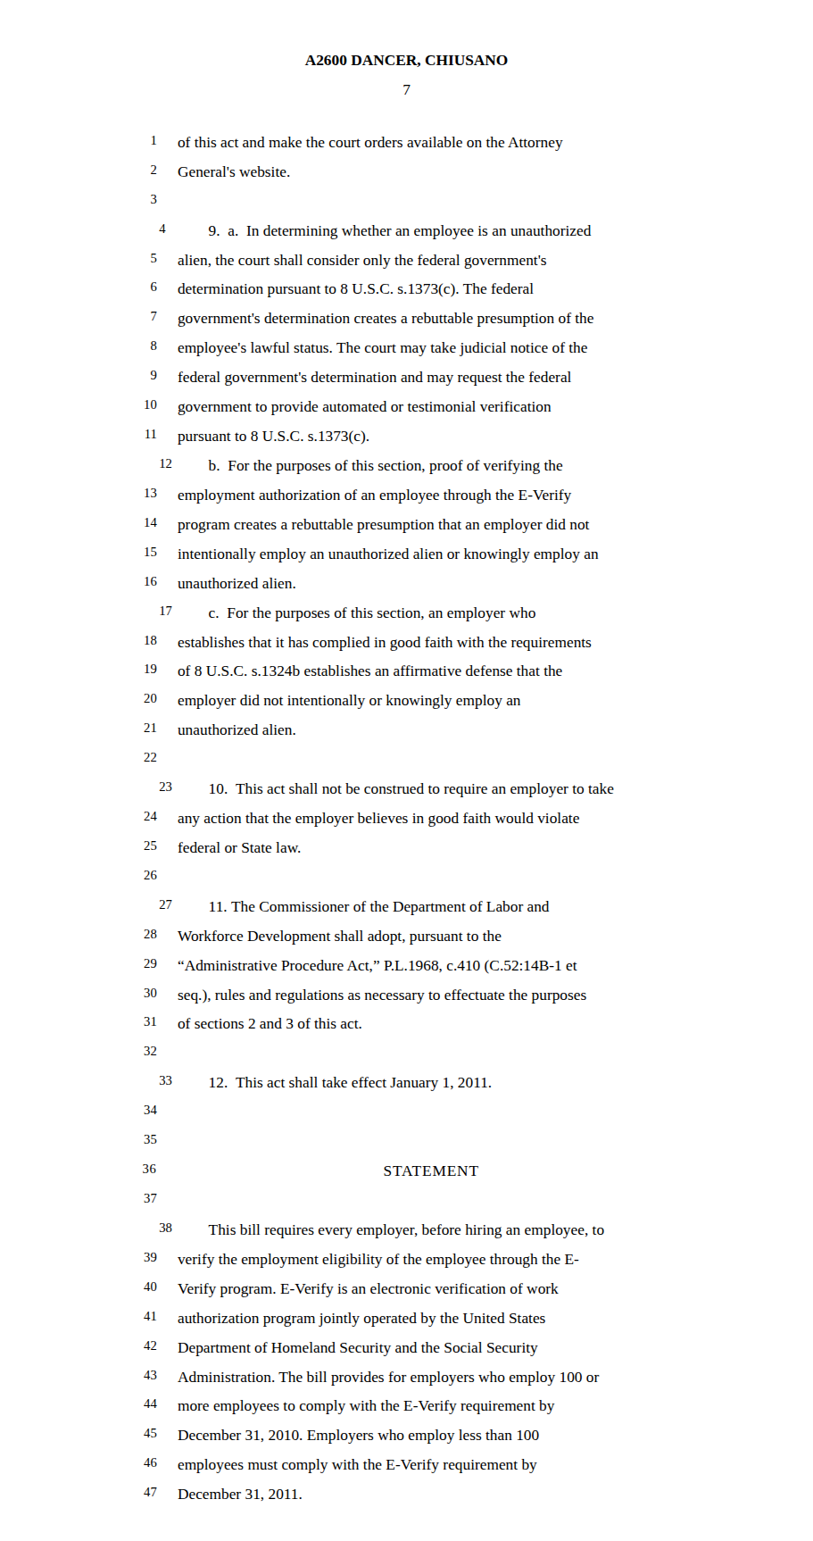A2600 DANCER, CHIUSANO
7
of this act and make the court orders available on the Attorney
General's website.
9. a. In determining whether an employee is an unauthorized
alien, the court shall consider only the federal government's
determination pursuant to 8 U.S.C. s.1373(c). The federal
government's determination creates a rebuttable presumption of the
employee's lawful status. The court may take judicial notice of the
federal government's determination and may request the federal
government to provide automated or testimonial verification
pursuant to 8 U.S.C. s.1373(c).
b. For the purposes of this section, proof of verifying the
employment authorization of an employee through the E-Verify
program creates a rebuttable presumption that an employer did not
intentionally employ an unauthorized alien or knowingly employ an
unauthorized alien.
c. For the purposes of this section, an employer who
establishes that it has complied in good faith with the requirements
of 8 U.S.C. s.1324b establishes an affirmative defense that the
employer did not intentionally or knowingly employ an
unauthorized alien.
10. This act shall not be construed to require an employer to take
any action that the employer believes in good faith would violate
federal or State law.
11. The Commissioner of the Department of Labor and
Workforce Development shall adopt, pursuant to the
“Administrative Procedure Act,” P.L.1968, c.410 (C.52:14B-1 et
seq.), rules and regulations as necessary to effectuate the purposes
of sections 2 and 3 of this act.
12. This act shall take effect January 1, 2011.
STATEMENT
This bill requires every employer, before hiring an employee, to
verify the employment eligibility of the employee through the E-
Verify program. E-Verify is an electronic verification of work
authorization program jointly operated by the United States
Department of Homeland Security and the Social Security
Administration. The bill provides for employers who employ 100 or
more employees to comply with the E-Verify requirement by
December 31, 2010. Employers who employ less than 100
employees must comply with the E-Verify requirement by
December 31, 2011.